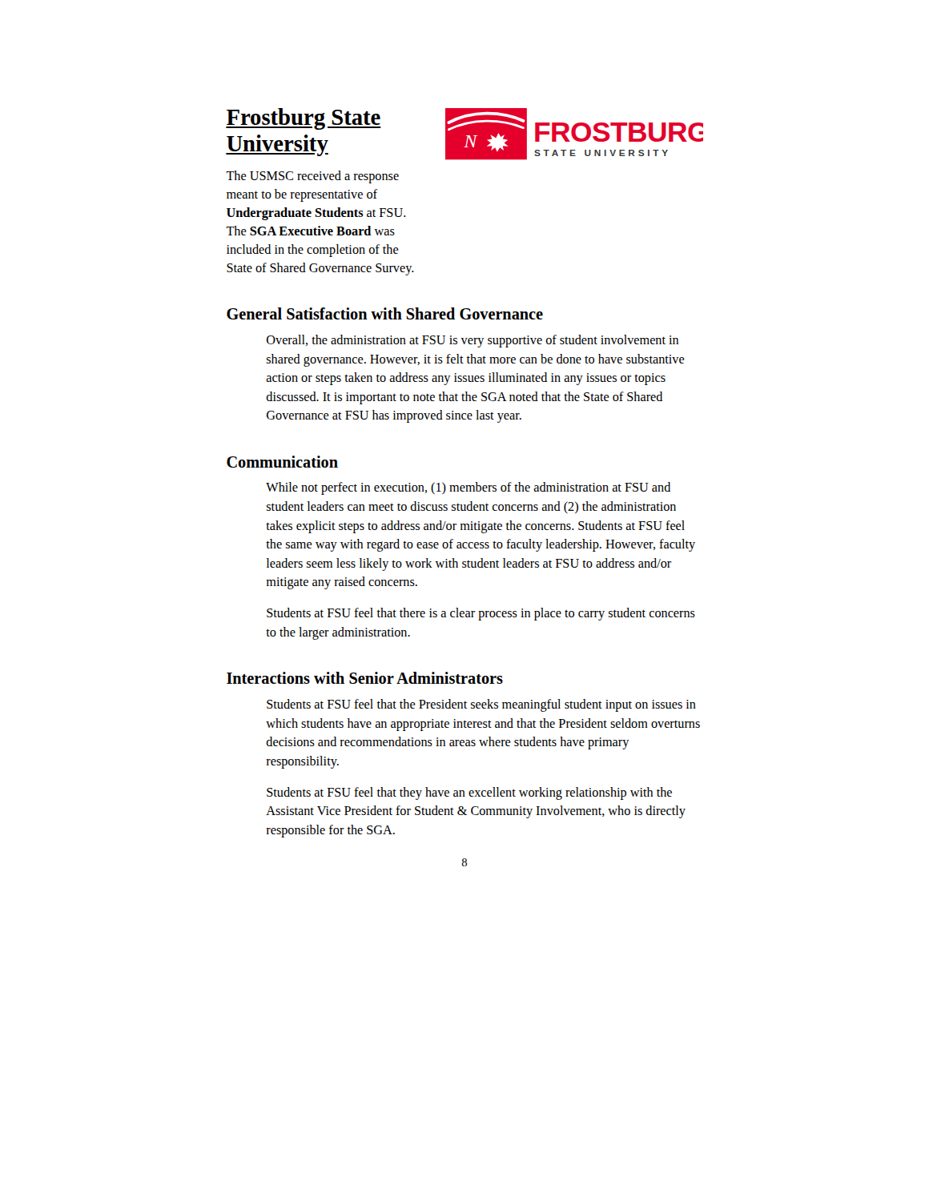Frostburg State University
The USMSC received a response meant to be representative of Undergraduate Students at FSU. The SGA Executive Board was included in the completion of the State of Shared Governance Survey.
N FROSTBURG STATE UNIVERSITY
General Satisfaction with Shared Governance
Overall, the administration at FSU is very supportive of student involvement in shared governance. However, it is felt that more can be done to have substantive action or steps taken to address any issues illuminated in any issues or topics discussed. It is important to note that the SGA noted that the State of Shared Governance at FSU has improved since last year.
Communication
While not perfect in execution, (1) members of the administration at FSU and student leaders can meet to discuss student concerns and (2) the administration takes explicit steps to address and/or mitigate the concerns. Students at FSU feel the same way with regard to ease of access to faculty leadership. However, faculty leaders seem less likely to work with student leaders at FSU to address and/or mitigate any raised concerns.
Students at FSU feel that there is a clear process in place to carry student concerns to the larger administration.
Interactions with Senior Administrators
Students at FSU feel that the President seeks meaningful student input on issues in which students have an appropriate interest and that the President seldom overturns decisions and recommendations in areas where students have primary responsibility.
Students at FSU feel that they have an excellent working relationship with the Assistant Vice President for Student & Community Involvement, who is directly responsible for the SGA.
8